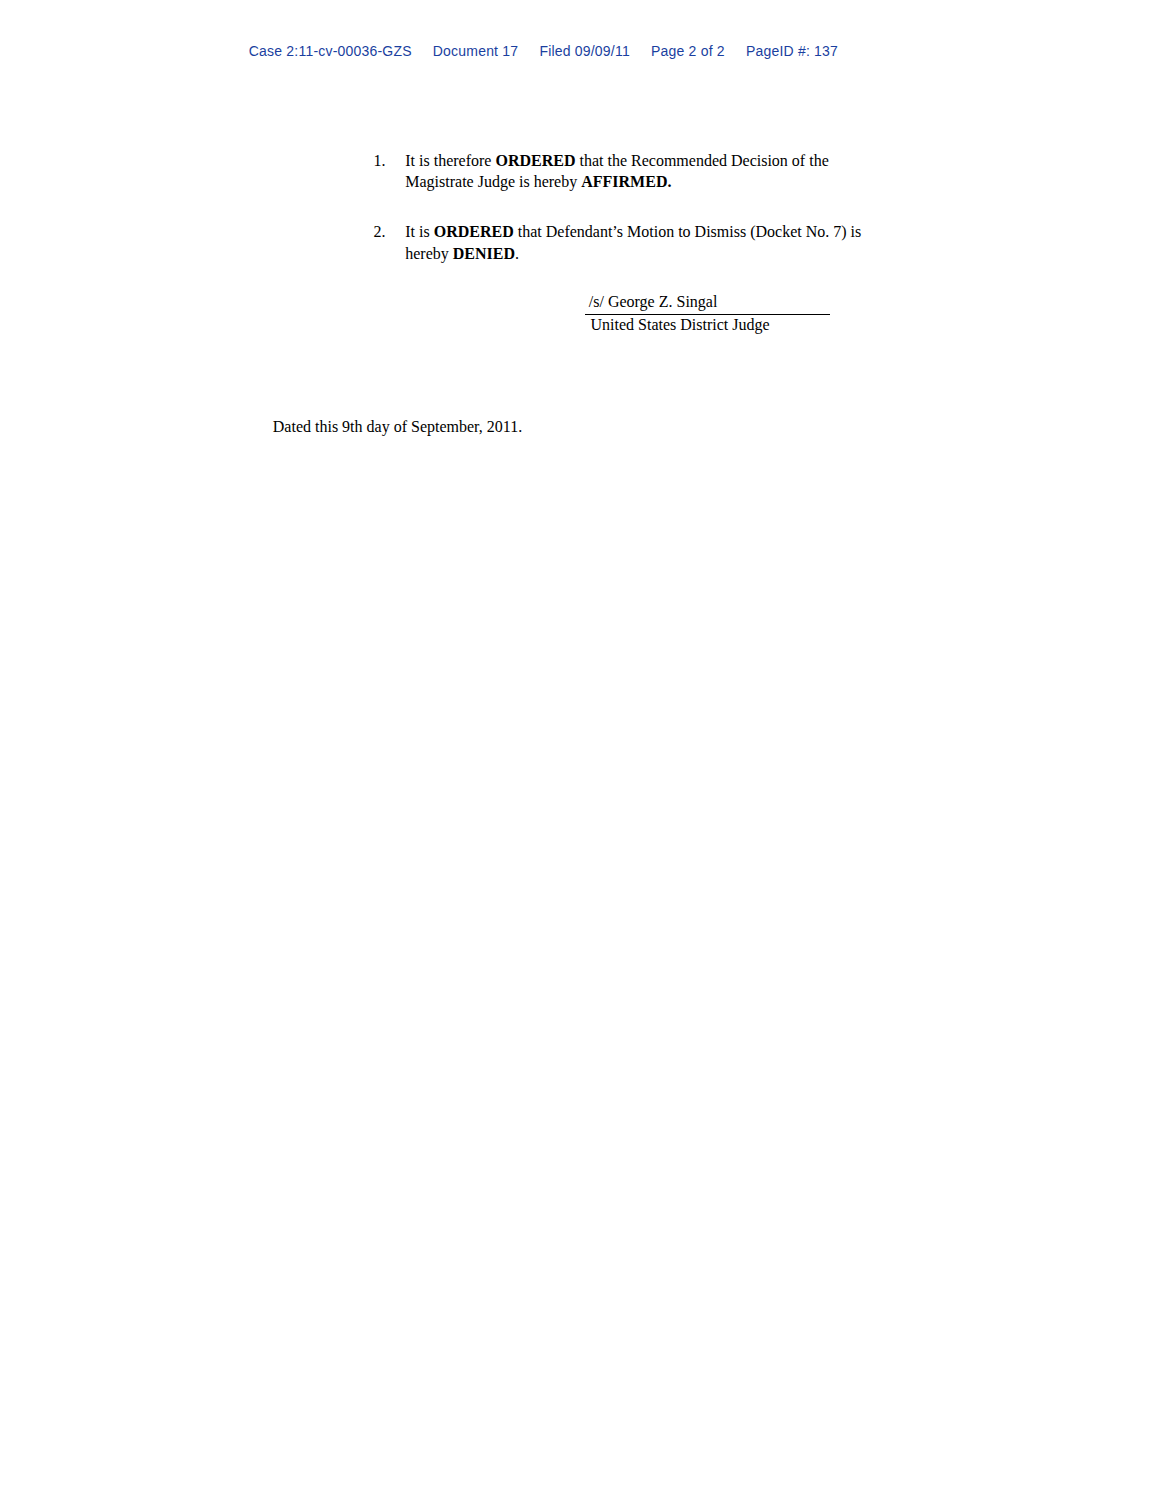Case 2:11-cv-00036-GZS Document 17 Filed 09/09/11 Page 2 of 2 PageID #: 137
1. It is therefore ORDERED that the Recommended Decision of the Magistrate Judge is hereby AFFIRMED.
2. It is ORDERED that Defendant’s Motion to Dismiss (Docket No. 7) is hereby DENIED.
/s/ George Z. Singal
United States District Judge
Dated this 9th day of September, 2011.